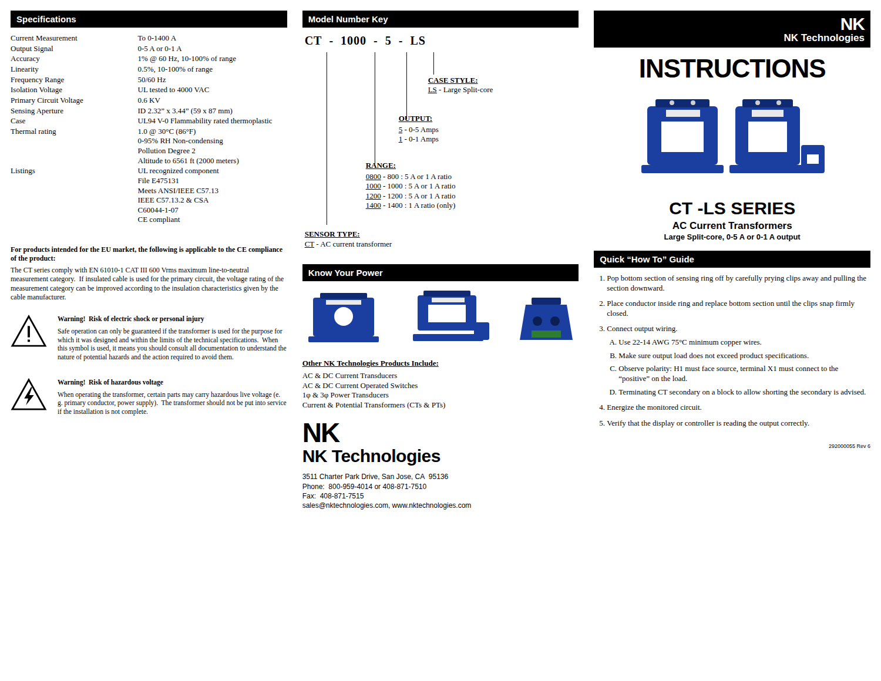Specifications
| Current Measurement | To 0-1400 A |
| Output Signal | 0-5 A or 0-1 A |
| Accuracy | 1% @ 60 Hz, 10-100% of range |
| Linearity | 0.5%, 10-100% of range |
| Frequency Range | 50/60 Hz |
| Isolation Voltage | UL tested to 4000 VAC |
| Primary Circuit Voltage | 0.6 KV |
| Sensing Aperture | ID 2.32” x 3.44” (59 x 87 mm) |
| Case | UL94 V-0 Flammability rated thermoplastic |
| Thermal rating | 1.0 @ 30°C (86°F) 0-95% RH Non-condensing Pollution Degree 2 Altitude to 6561 ft (2000 meters) |
| Listings | UL recognized component File E475131 Meets ANSI/IEEE C57.13 IEEE C57.13.2 & CSA C60044-1-07 CE compliant |
For products intended for the EU market, the following is applicable to the CE compliance of the product:
The CT series comply with EN 61010-1 CAT III 600 Vrms maximum line-to-neutral measurement category. If insulated cable is used for the primary circuit, the voltage rating of the measurement category can be improved according to the insulation characteristics given by the cable manufacturer.
Warning! Risk of electric shock or personal injury
Safe operation can only be guaranteed if the transformer is used for the purpose for which it was designed and within the limits of the technical specifications. When this symbol is used, it means you should consult all documentation to understand the nature of potential hazards and the action required to avoid them.
Warning! Risk of hazardous voltage
When operating the transformer, certain parts may carry hazardous live voltage (e. g. primary conductor, power supply). The transformer should not be put into service if the installation is not complete.
Model Number Key
CT - 1000 - 5 - LS
CASE STYLE:
LS - Large Split-core
OUTPUT:
5 - 0-5 Amps
1 - 0-1 Amps
RANGE:
0800 - 800 : 5 A or 1 A ratio
1000 - 1000 : 5 A or 1 A ratio
1200 - 1200 : 5 A or 1 A ratio
1400 - 1400 : 1 A ratio (only)
SENSOR TYPE:
CT - AC current transformer
Know Your Power
Other NK Technologies Products Include:
AC & DC Current Transducers
AC & DC Current Operated Switches
1φ & 3φ Power Transducers
Current & Potential Transformers (CTs & PTs)
NK
NK Technologies
3511 Charter Park Drive, San Jose, CA 95136
Phone: 800-959-4014 or 408-871-7510
Fax: 408-871-7515
sales@nktechnologies.com, www.nktechnologies.com
NK
NK Technologies
INSTRUCTIONS
CT -LS SERIES
AC Current Transformers
Large Split-core, 0-5 A or 0-1 A output
Quick “How To” Guide
Pop bottom section of sensing ring off by carefully prying clips away and pulling the section downward.
Place conductor inside ring and replace bottom section until the clips snap firmly closed.
Connect output wiring.
Use 22-14 AWG 75°C minimum copper wires.
Make sure output load does not exceed product specifications.
Observe polarity: H1 must face source, terminal X1 must connect to the “positive” on the load.
Terminating CT secondary on a block to allow shorting the secondary is advised.
Energize the monitored circuit.
Verify that the display or controller is reading the output correctly.
292000055 Rev 6